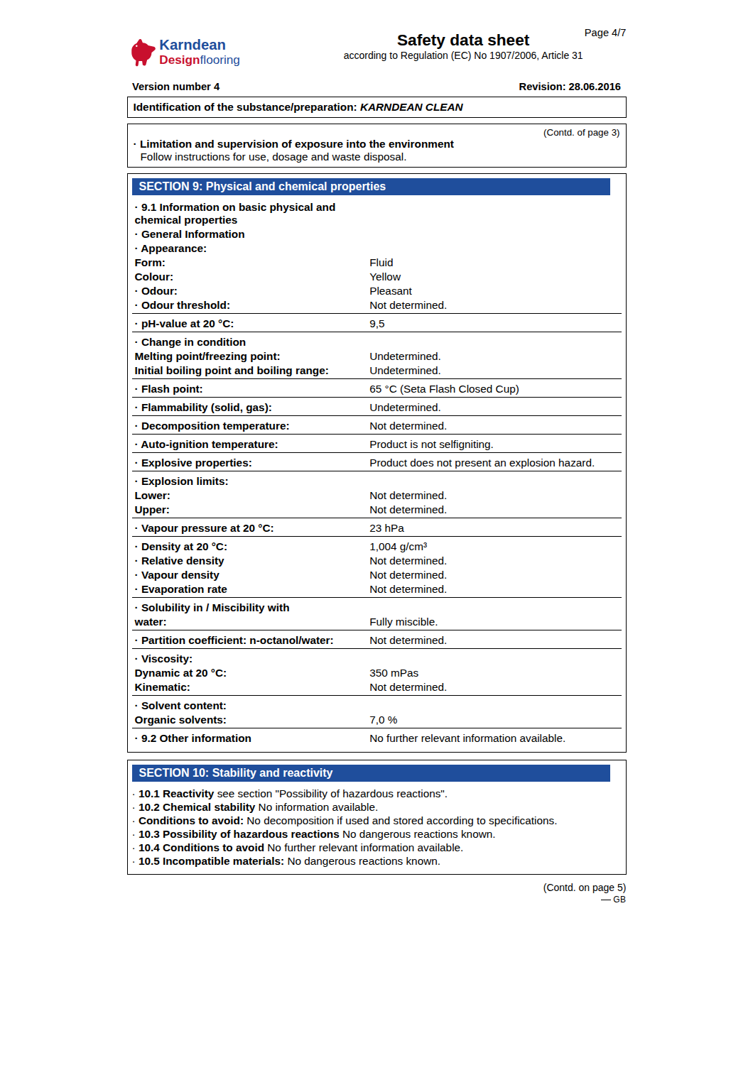Page 4/7
Karndean Designflooring
Safety data sheet
according to Regulation (EC) No 1907/2006, Article 31
Version number 4
Revision: 28.06.2016
Identification of the substance/preparation: KARNDEAN CLEAN
(Contd. of page 3)
Limitation and supervision of exposure into the environment
Follow instructions for use, dosage and waste disposal.
SECTION 9: Physical and chemical properties
| 9.1 Information on basic physical and chemical properties | |
| General Information | |
| Appearance: | |
| Form: | Fluid |
| Colour: | Yellow |
| Odour: | Pleasant |
| Odour threshold: | Not determined. |
| pH-value at 20 °C: | 9,5 |
| Change in condition | |
| Melting point/freezing point: | Undetermined. |
| Initial boiling point and boiling range: | Undetermined. |
| Flash point: | 65 °C (Seta Flash Closed Cup) |
| Flammability (solid, gas): | Undetermined. |
| Decomposition temperature: | Not determined. |
| Auto-ignition temperature: | Product is not selfigniting. |
| Explosive properties: | Product does not present an explosion hazard. |
| Explosion limits: | |
| Lower: | Not determined. |
| Upper: | Not determined. |
| Vapour pressure at 20 °C: | 23 hPa |
| Density at 20 °C: | 1,004 g/cm³ |
| Relative density | Not determined. |
| Vapour density | Not determined. |
| Evaporation rate | Not determined. |
| Solubility in / Miscibility with | |
| water: | Fully miscible. |
| Partition coefficient: n-octanol/water: | Not determined. |
| Viscosity: | |
| Dynamic at 20 °C: | 350 mPas |
| Kinematic: | Not determined. |
| Solvent content: | |
| Organic solvents: | 7,0 % |
| 9.2 Other information | No further relevant information available. |
SECTION 10: Stability and reactivity
10.1 Reactivity see section "Possibility of hazardous reactions".
10.2 Chemical stability No information available.
Conditions to avoid: No decomposition if used and stored according to specifications.
10.3 Possibility of hazardous reactions No dangerous reactions known.
10.4 Conditions to avoid No further relevant information available.
10.5 Incompatible materials: No dangerous reactions known.
(Contd. on page 5)
GB